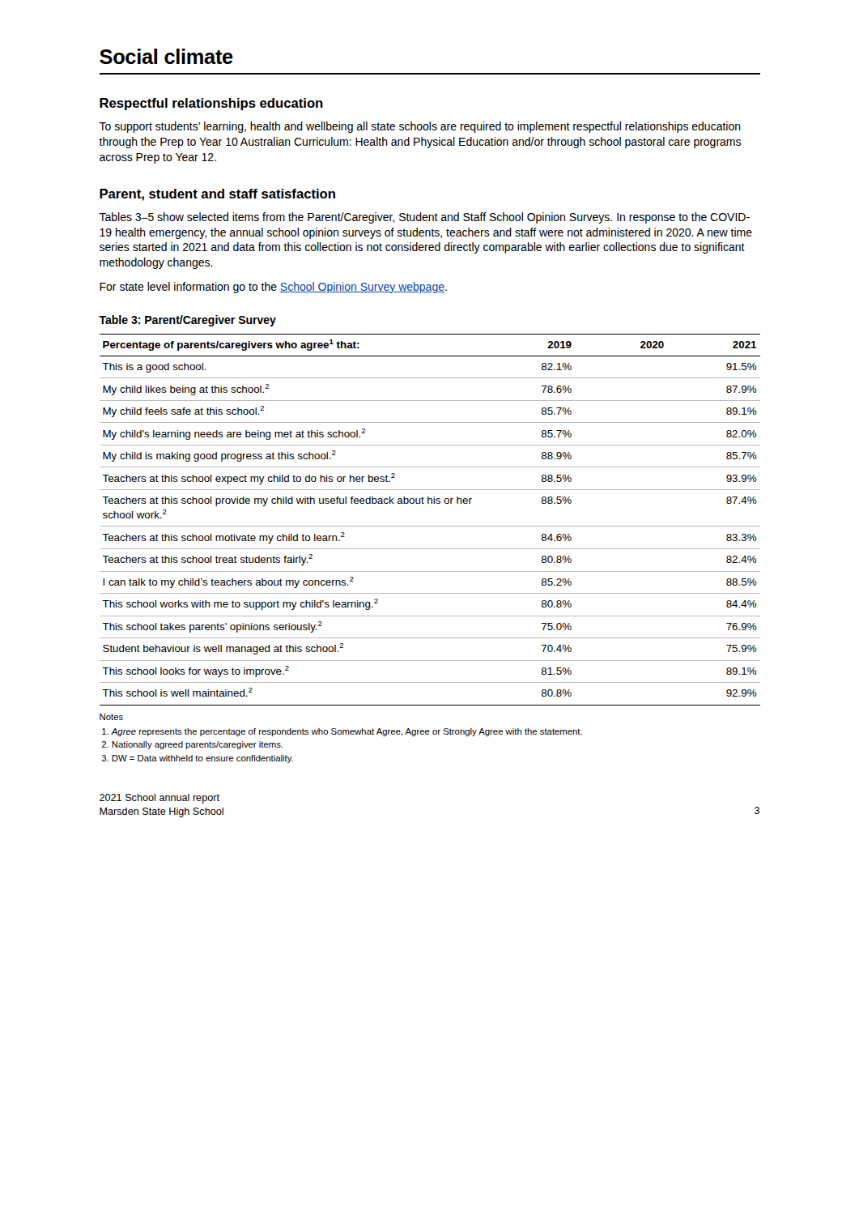Social climate
Respectful relationships education
To support students’ learning, health and wellbeing all state schools are required to implement respectful relationships education through the Prep to Year 10 Australian Curriculum: Health and Physical Education and/or through school pastoral care programs across Prep to Year 12.
Parent, student and staff satisfaction
Tables 3–5 show selected items from the Parent/Caregiver, Student and Staff School Opinion Surveys. In response to the COVID-19 health emergency, the annual school opinion surveys of students, teachers and staff were not administered in 2020. A new time series started in 2021 and data from this collection is not considered directly comparable with earlier collections due to significant methodology changes.
For state level information go to the School Opinion Survey webpage.
Table 3: Parent/Caregiver Survey
| Percentage of parents/caregivers who agree 1 that: | 2019 | 2020 | 2021 |
| --- | --- | --- | --- |
| This is a good school. | 82.1% | | 91.5% |
| My child likes being at this school. 2 | 78.6% | | 87.9% |
| My child feels safe at this school. 2 | 85.7% | | 89.1% |
| My child's learning needs are being met at this school. 2 | 85.7% | | 82.0% |
| My child is making good progress at this school. 2 | 88.9% | | 85.7% |
| Teachers at this school expect my child to do his or her best. 2 | 88.5% | | 93.9% |
| Teachers at this school provide my child with useful feedback about his or her school work. 2 | 88.5% | | 87.4% |
| Teachers at this school motivate my child to learn. 2 | 84.6% | | 83.3% |
| Teachers at this school treat students fairly. 2 | 80.8% | | 82.4% |
| I can talk to my child’s teachers about my concerns. 2 | 85.2% | | 88.5% |
| This school works with me to support my child's learning. 2 | 80.8% | | 84.4% |
| This school takes parents' opinions seriously. 2 | 75.0% | | 76.9% |
| Student behaviour is well managed at this school. 2 | 70.4% | | 75.9% |
| This school looks for ways to improve. 2 | 81.5% | | 89.1% |
| This school is well maintained. 2 | 80.8% | | 92.9% |
Notes
Agree represents the percentage of respondents who Somewhat Agree, Agree or Strongly Agree with the statement.
Nationally agreed parents/caregiver items.
DW = Data withheld to ensure confidentiality.
2021 School annual report
Marsden State High School
3